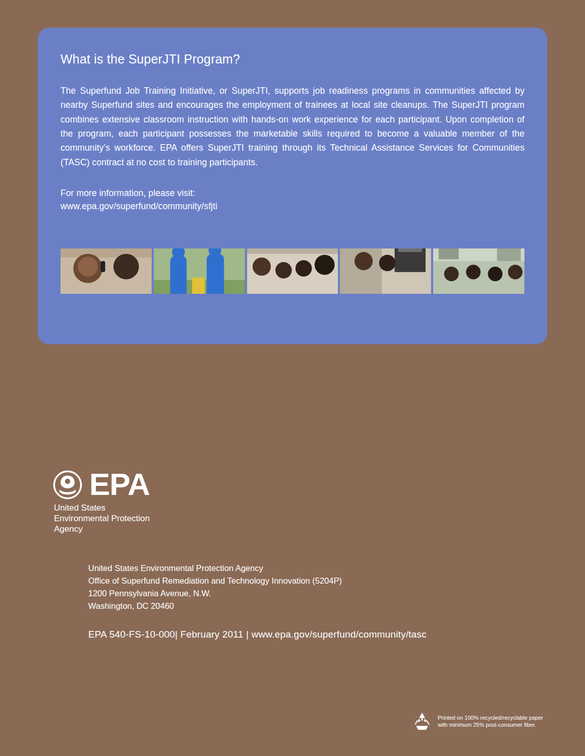What is the SuperJTI Program?
The Superfund Job Training Initiative, or SuperJTI, supports job readiness programs in communities affected by nearby Superfund sites and encourages the employment of trainees at local site cleanups. The SuperJTI program combines extensive classroom instruction with hands-on work experience for each participant. Upon completion of the program, each participant possesses the marketable skills required to become a valuable member of the community’s workforce. EPA offers SuperJTI training through its Technical Assistance Services for Communities (TASC) contract at no cost to training participants.
For more information, please visit:
www.epa.gov/superfund/community/sfjti
EPA
United States
Environmental Protection
Agency
United States Environmental Protection Agency
Office of Superfund Remediation and Technology Innovation (5204P)
1200 Pennsylvania Avenue, N.W.
Washington, DC 20460
EPA 540-FS-10-000| February 2011 | www.epa.gov/superfund/community/tasc
Printed on 100% recycled/recyclable paper
with minimum 25% post-consumer fiber.